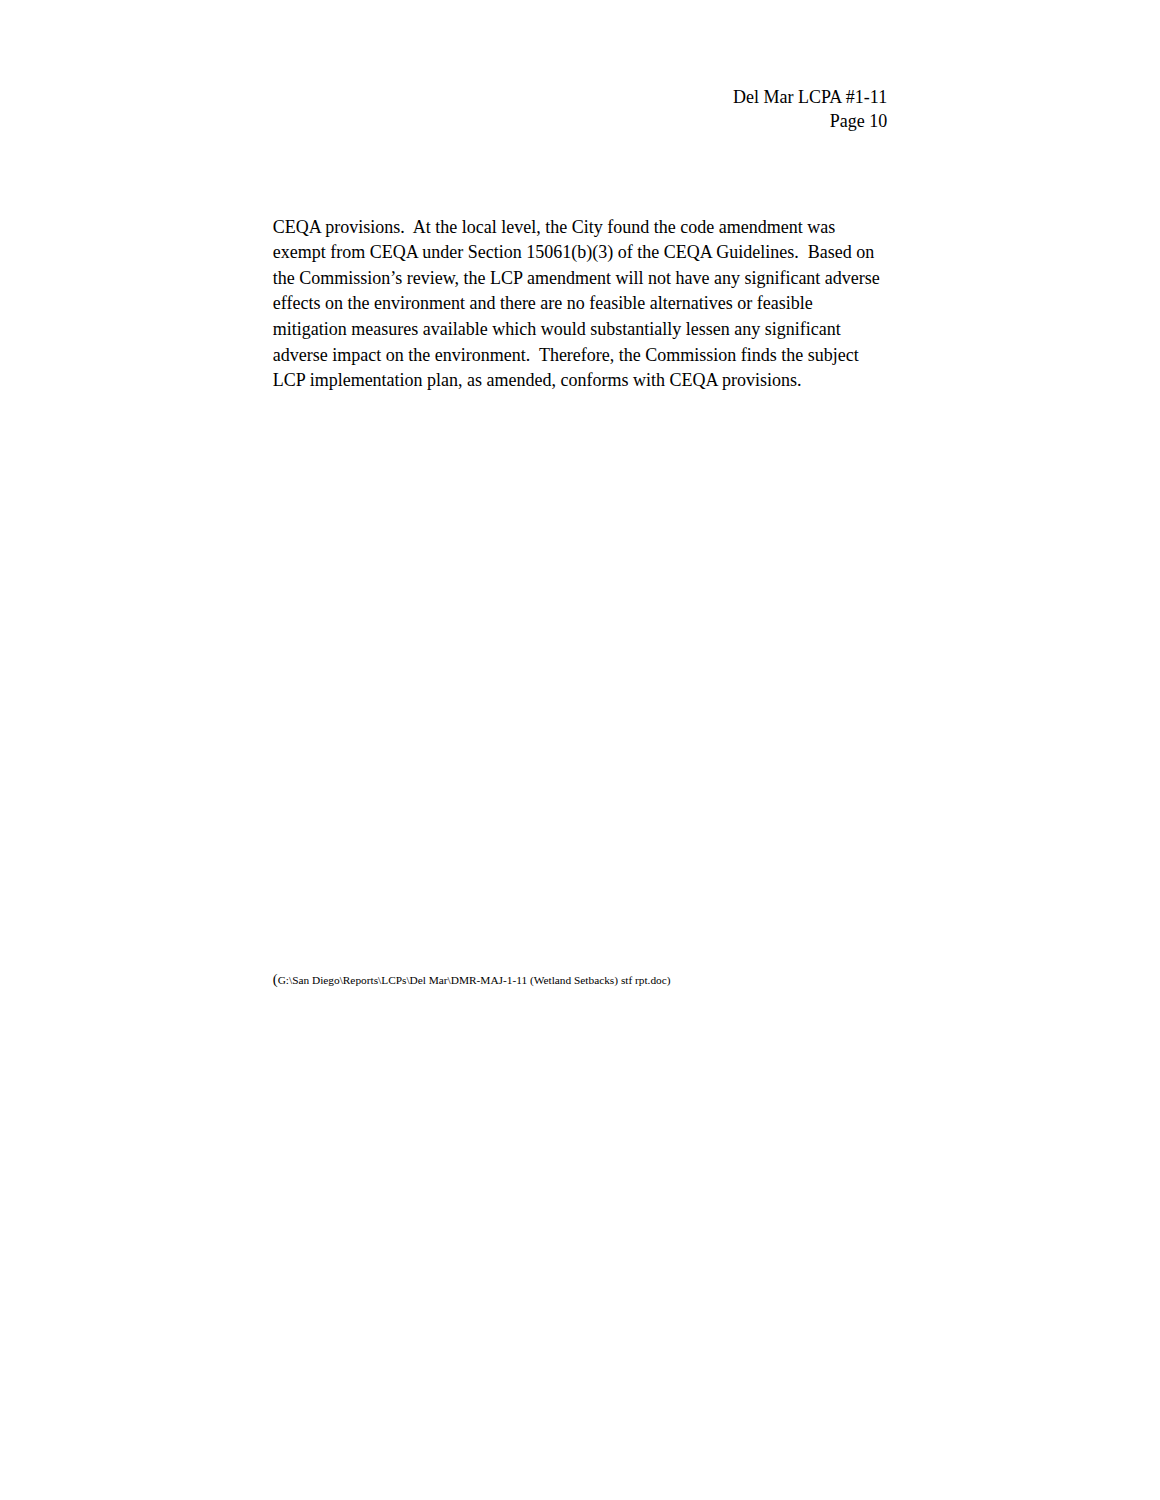Del Mar LCPA #1-11 Page 10
CEQA provisions. At the local level, the City found the code amendment was exempt from CEQA under Section 15061(b)(3) of the CEQA Guidelines. Based on the Commission’s review, the LCP amendment will not have any significant adverse effects on the environment and there are no feasible alternatives or feasible mitigation measures available which would substantially lessen any significant adverse impact on the environment. Therefore, the Commission finds the subject LCP implementation plan, as amended, conforms with CEQA provisions.
(G:\San Diego\Reports\LCPs\Del Mar\DMR-MAJ-1-11 (Wetland Setbacks) stf rpt.doc)